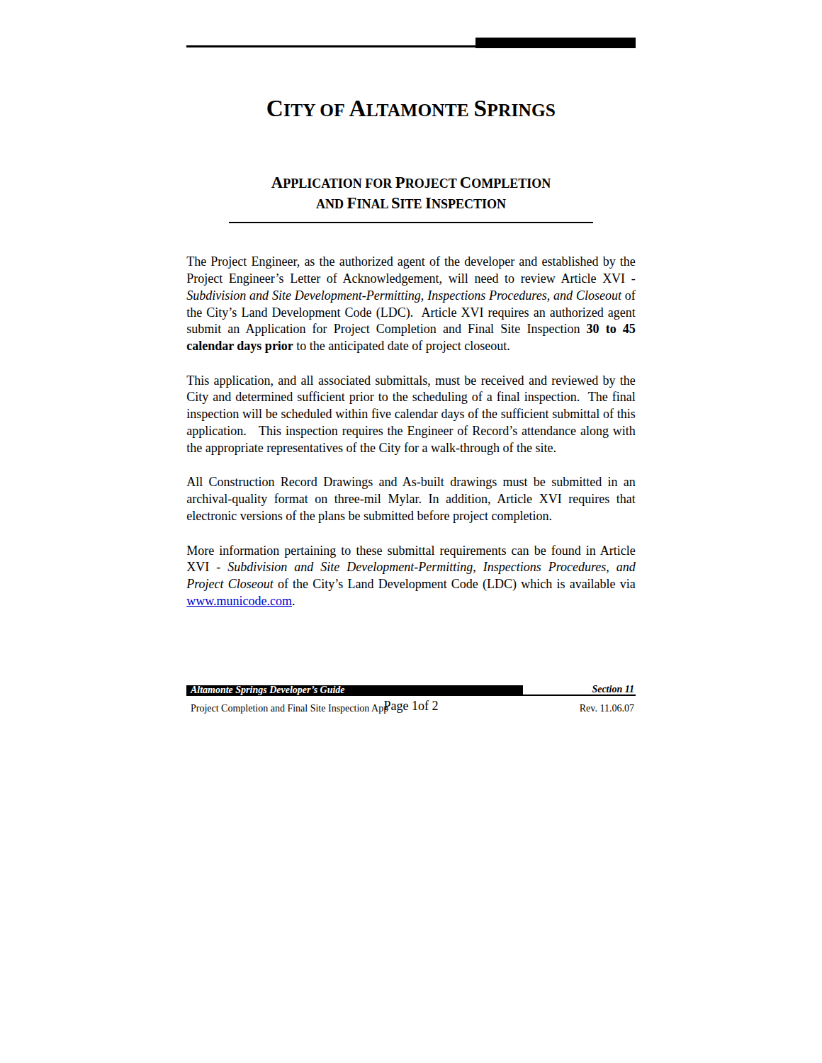CITY OF ALTAMONTE SPRINGS
APPLICATION FOR PROJECT COMPLETION
AND FINAL SITE INSPECTION
The Project Engineer, as the authorized agent of the developer and established by the Project Engineer’s Letter of Acknowledgement, will need to review Article XVI - Subdivision and Site Development-Permitting, Inspections Procedures, and Closeout of the City’s Land Development Code (LDC). Article XVI requires an authorized agent submit an Application for Project Completion and Final Site Inspection 30 to 45 calendar days prior to the anticipated date of project closeout.
This application, and all associated submittals, must be received and reviewed by the City and determined sufficient prior to the scheduling of a final inspection. The final inspection will be scheduled within five calendar days of the sufficient submittal of this application. This inspection requires the Engineer of Record’s attendance along with the appropriate representatives of the City for a walk-through of the site.
All Construction Record Drawings and As-built drawings must be submitted in an archival-quality format on three-mil Mylar. In addition, Article XVI requires that electronic versions of the plans be submitted before project completion.
More information pertaining to these submittal requirements can be found in Article XVI - Subdivision and Site Development-Permitting, Inspections Procedures, and Project Closeout of the City’s Land Development Code (LDC) which is available via www.municode.com.
Altamonte Springs Developer’s Guide
Section 11
Project Completion and Final Site Inspection App
Page 1of 2
Rev. 11.06.07